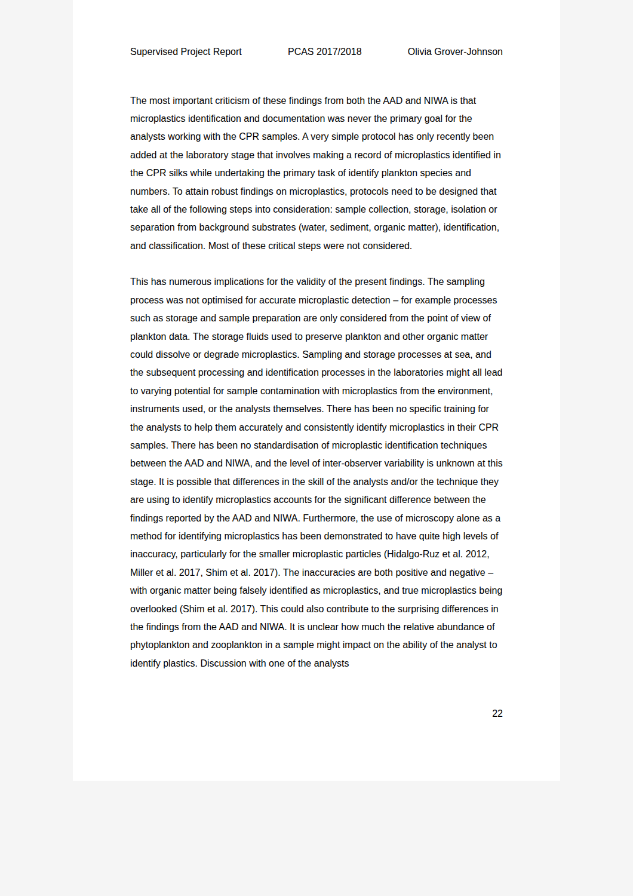Supervised Project Report PCAS 2017/2018 Olivia Grover-Johnson
The most important criticism of these findings from both the AAD and NIWA is that microplastics identification and documentation was never the primary goal for the analysts working with the CPR samples. A very simple protocol has only recently been added at the laboratory stage that involves making a record of microplastics identified in the CPR silks while undertaking the primary task of identify plankton species and numbers. To attain robust findings on microplastics, protocols need to be designed that take all of the following steps into consideration: sample collection, storage, isolation or separation from background substrates (water, sediment, organic matter), identification, and classification. Most of these critical steps were not considered.
This has numerous implications for the validity of the present findings. The sampling process was not optimised for accurate microplastic detection – for example processes such as storage and sample preparation are only considered from the point of view of plankton data. The storage fluids used to preserve plankton and other organic matter could dissolve or degrade microplastics. Sampling and storage processes at sea, and the subsequent processing and identification processes in the laboratories might all lead to varying potential for sample contamination with microplastics from the environment, instruments used, or the analysts themselves. There has been no specific training for the analysts to help them accurately and consistently identify microplastics in their CPR samples. There has been no standardisation of microplastic identification techniques between the AAD and NIWA, and the level of inter-observer variability is unknown at this stage. It is possible that differences in the skill of the analysts and/or the technique they are using to identify microplastics accounts for the significant difference between the findings reported by the AAD and NIWA. Furthermore, the use of microscopy alone as a method for identifying microplastics has been demonstrated to have quite high levels of inaccuracy, particularly for the smaller microplastic particles (Hidalgo-Ruz et al. 2012, Miller et al. 2017, Shim et al. 2017). The inaccuracies are both positive and negative – with organic matter being falsely identified as microplastics, and true microplastics being overlooked (Shim et al. 2017). This could also contribute to the surprising differences in the findings from the AAD and NIWA. It is unclear how much the relative abundance of phytoplankton and zooplankton in a sample might impact on the ability of the analyst to identify plastics. Discussion with one of the analysts
22